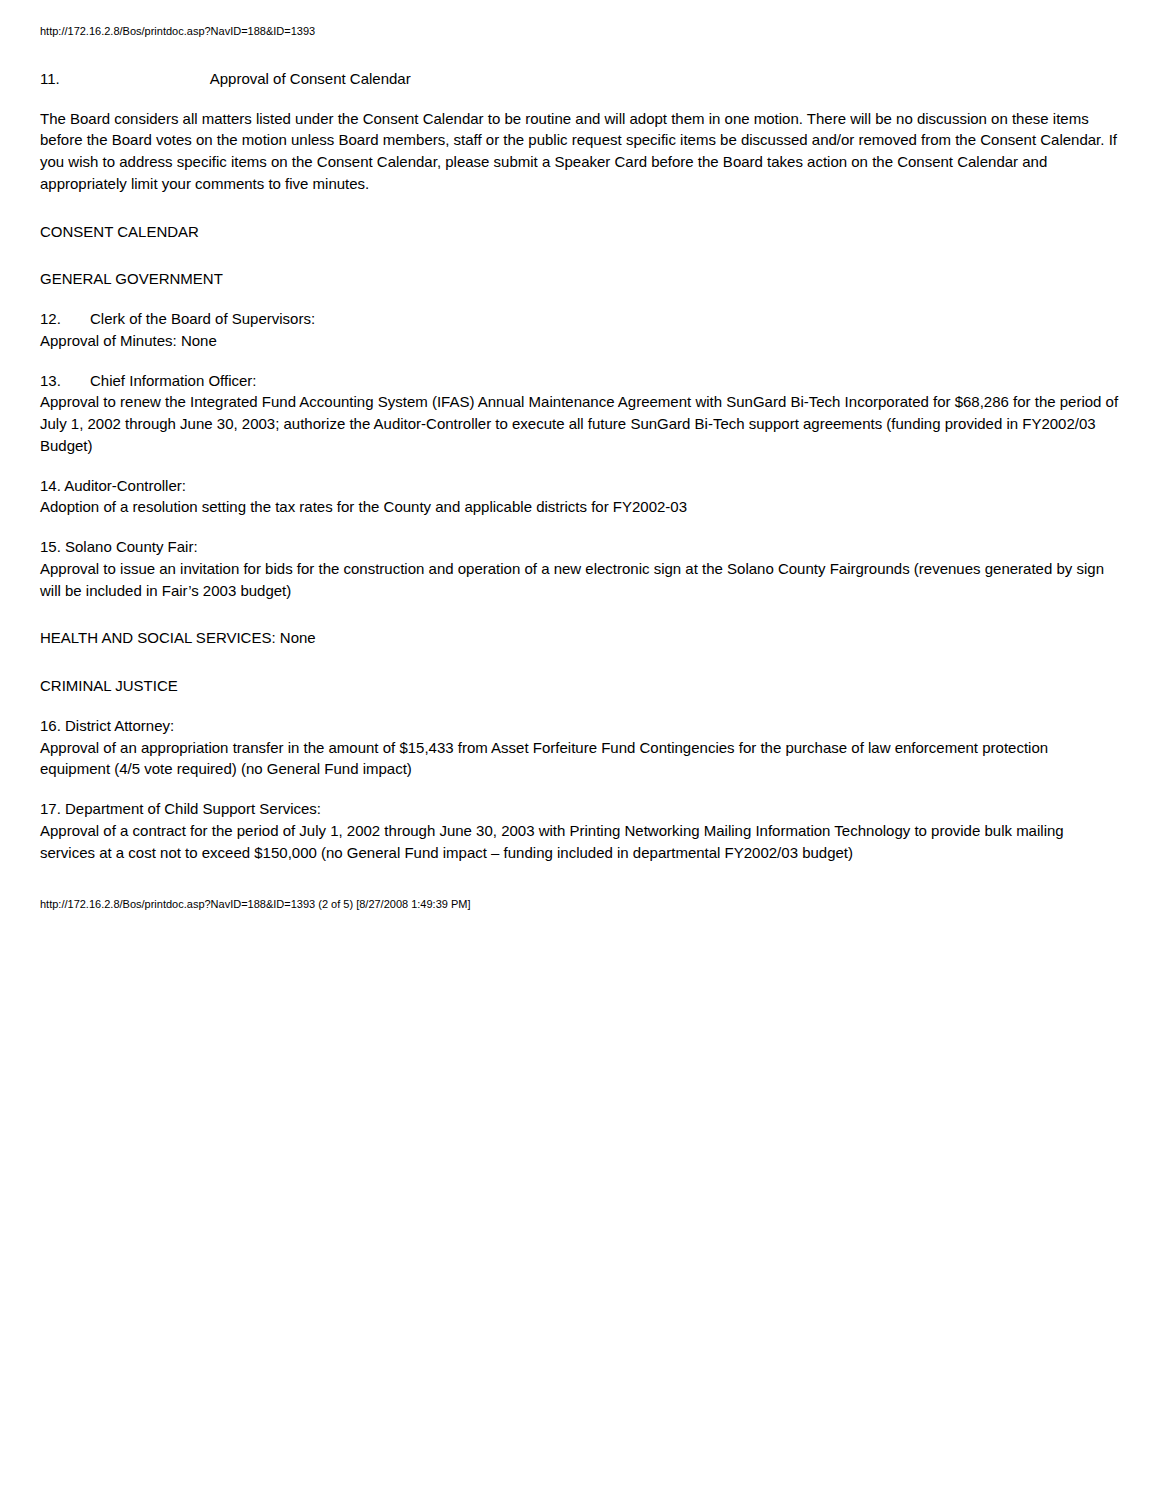http://172.16.2.8/Bos/printdoc.asp?NavID=188&ID=1393
11.Approval of Consent Calendar
The Board considers all matters listed under the Consent Calendar to be routine and will adopt them in one motion. There will be no discussion on these items before the Board votes on the motion unless Board members, staff or the public request specific items be discussed and/or removed from the Consent Calendar. If you wish to address specific items on the Consent Calendar, please submit a Speaker Card before the Board takes action on the Consent Calendar and appropriately limit your comments to five minutes.
CONSENT CALENDAR
GENERAL GOVERNMENT
12. Clerk of the Board of Supervisors:
Approval of Minutes: None
13. Chief Information Officer:
Approval to renew the Integrated Fund Accounting System (IFAS) Annual Maintenance Agreement with SunGard Bi-Tech Incorporated for $68,286 for the period of July 1, 2002 through June 30, 2003; authorize the Auditor-Controller to execute all future SunGard Bi-Tech support agreements (funding provided in FY2002/03 Budget)
14. Auditor-Controller:
Adoption of a resolution setting the tax rates for the County and applicable districts for FY2002-03
15. Solano County Fair:
Approval to issue an invitation for bids for the construction and operation of a new electronic sign at the Solano County Fairgrounds (revenues generated by sign will be included in Fair’s 2003 budget)
HEALTH AND SOCIAL SERVICES: None
CRIMINAL JUSTICE
16. District Attorney:
Approval of an appropriation transfer in the amount of $15,433 from Asset Forfeiture Fund Contingencies for the purchase of law enforcement protection equipment (4/5 vote required) (no General Fund impact)
17. Department of Child Support Services:
Approval of a contract for the period of July 1, 2002 through June 30, 2003 with Printing Networking Mailing Information Technology to provide bulk mailing services at a cost not to exceed $150,000 (no General Fund impact – funding included in departmental FY2002/03 budget)
http://172.16.2.8/Bos/printdoc.asp?NavID=188&ID=1393 (2 of 5) [8/27/2008 1:49:39 PM]